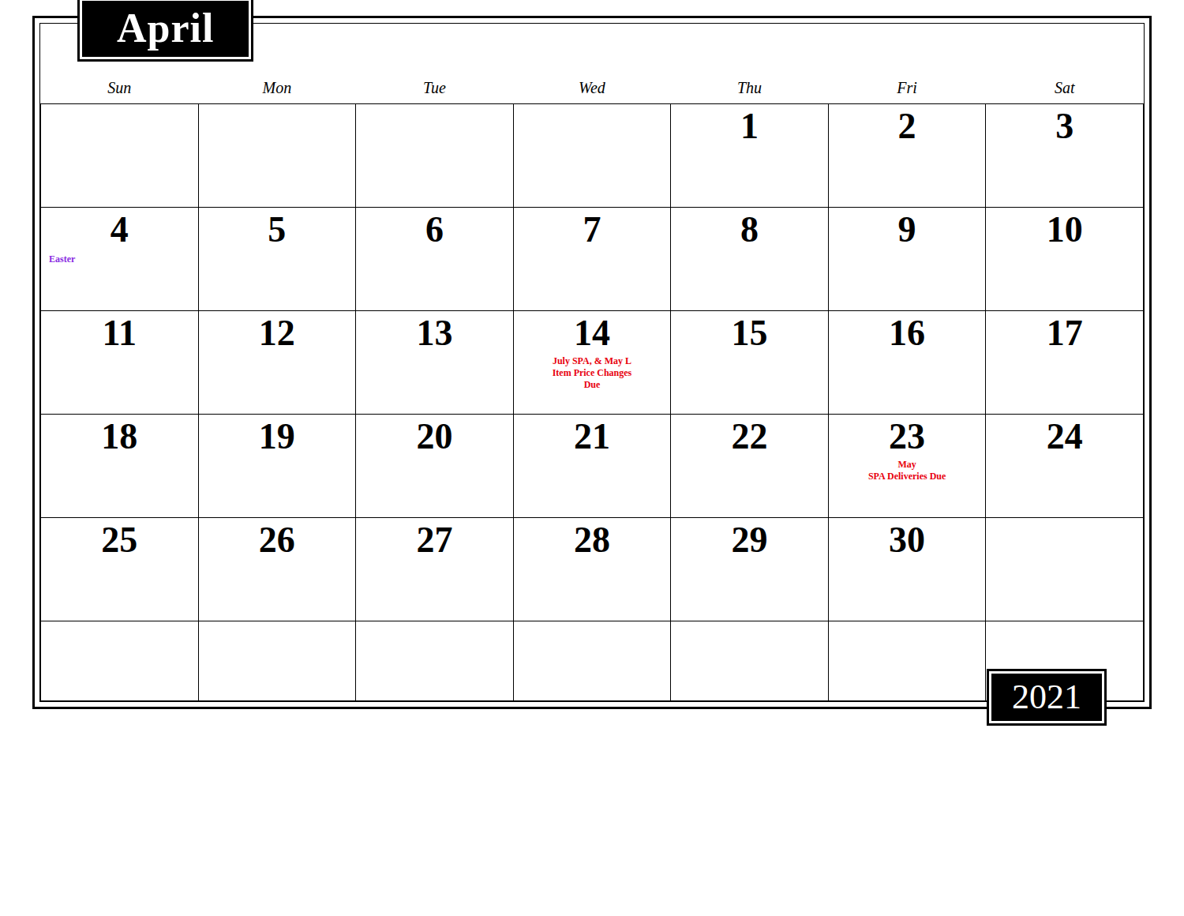April
| Sun | Mon | Tue | Wed | Thu | Fri | Sat |
| --- | --- | --- | --- | --- | --- | --- |
| | | | | 1 | 2 | 3 |
| 4 Easter | 5 | 6 | 7 | 8 | 9 | 10 |
| 11 | 12 | 13 | 14 July SPA, & May L Item Price Changes Due | 15 | 16 | 17 |
| 18 | 19 | 20 | 21 | 22 | 23 May SPA Deliveries Due | 24 |
| 25 | 26 | 27 | 28 | 29 | 30 | |
2021